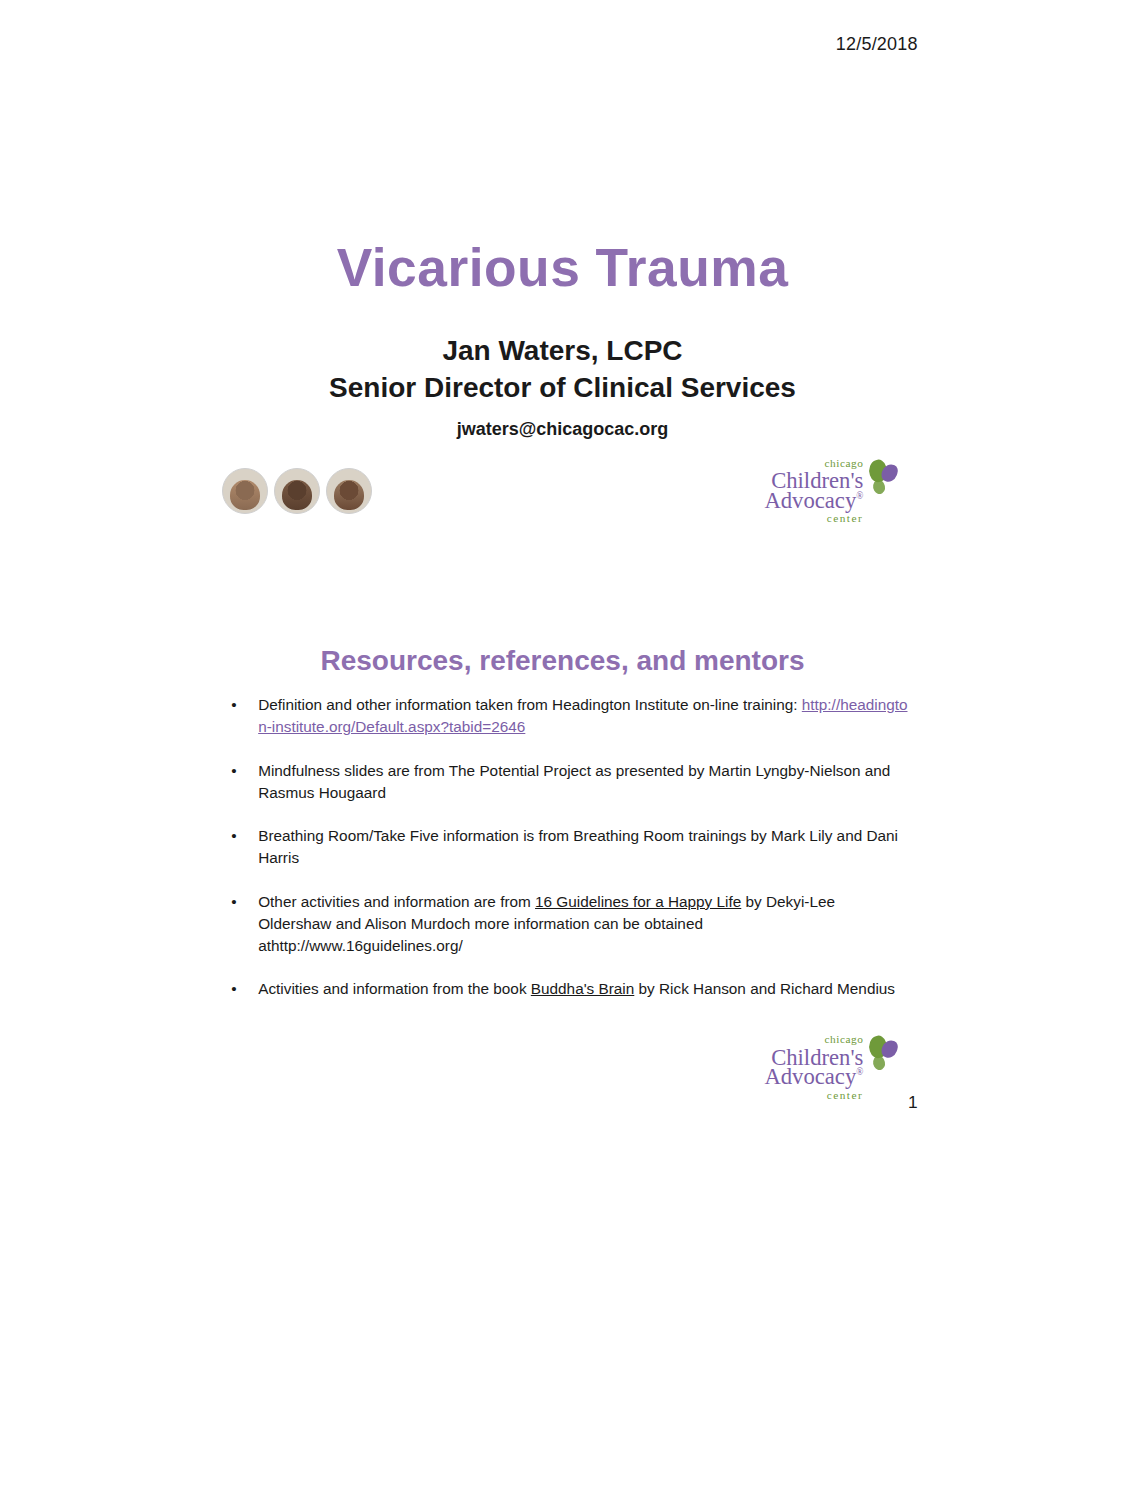12/5/2018
Vicarious Trauma
Jan Waters, LCPC
Senior Director of Clinical Services
jwaters@chicagocac.org
chicago Children's Advocacy® center
Resources, references, and mentors
Definition and other information taken from Headington Institute on-line training: http://headington-institute.org/Default.aspx?tabid=2646
Mindfulness slides are from The Potential Project as presented by Martin Lyngby-Nielson and Rasmus Hougaard
Breathing Room/Take Five information is from Breathing Room trainings by Mark Lily and Dani Harris
Other activities and information are from 16 Guidelines for a Happy Life by Dekyi-Lee Oldershaw and Alison Murdoch more information can be obtained athttp://www.16guidelines.org/
Activities and information from the book Buddha's Brain by Rick Hanson and Richard Mendius
chicago Children's Advocacy® center
1